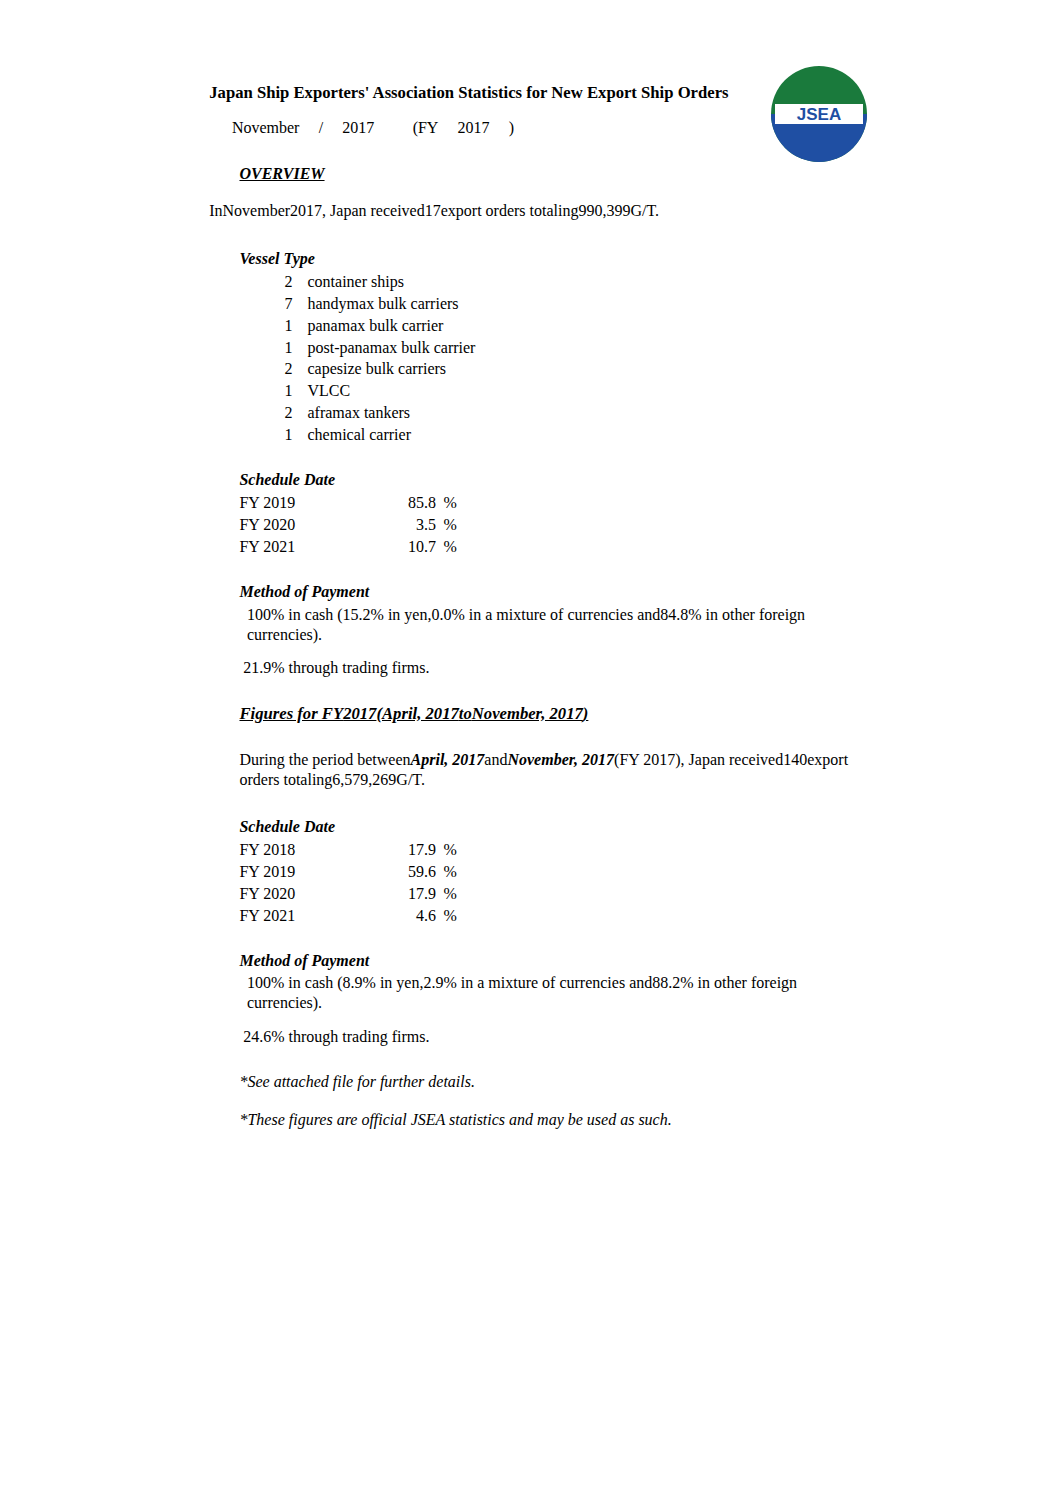JSEA
Japan Ship Exporters' Association Statistics for New Export Ship Orders
November / 2017 (FY 2017 )
OVERVIEW
In November 2017 , Japan received 17 export orders totaling 990,399 G/T.
Vessel Type
| 2 | container ships |
| 7 | handymax bulk carriers |
| 1 | panamax bulk carrier |
| 1 | post-panamax bulk carrier |
| 2 | capesize bulk carriers |
| 1 | VLCC |
| 2 | aframax tankers |
| 1 | chemical carrier |
Schedule Date
| FY 2019 | 85.8 | % |
| FY 2020 | 3.5 | % |
| FY 2021 | 10.7 | % |
Method of Payment
100 % in cash ( 15.2 % in yen, 0.0 % in a mixture of currencies and 84.8 % in other foreign currencies).
21.9 % through trading firms.
Figures for FY 2017 ( April, 2017 to November, 2017 )
During the period between April, 2017 and November, 2017 ( FY 2017 ), Japan received 140 export orders totaling 6,579,269 G/T.
Schedule Date
| FY 2018 | 17.9 | % |
| FY 2019 | 59.6 | % |
| FY 2020 | 17.9 | % |
| FY 2021 | 4.6 | % |
Method of Payment
100 % in cash ( 8.9 % in yen, 2.9 % in a mixture of currencies and 88.2 % in other foreign currencies).
24.6 % through trading firms.
*See attached file for further details.
*These figures are official JSEA statistics and may be used as such.